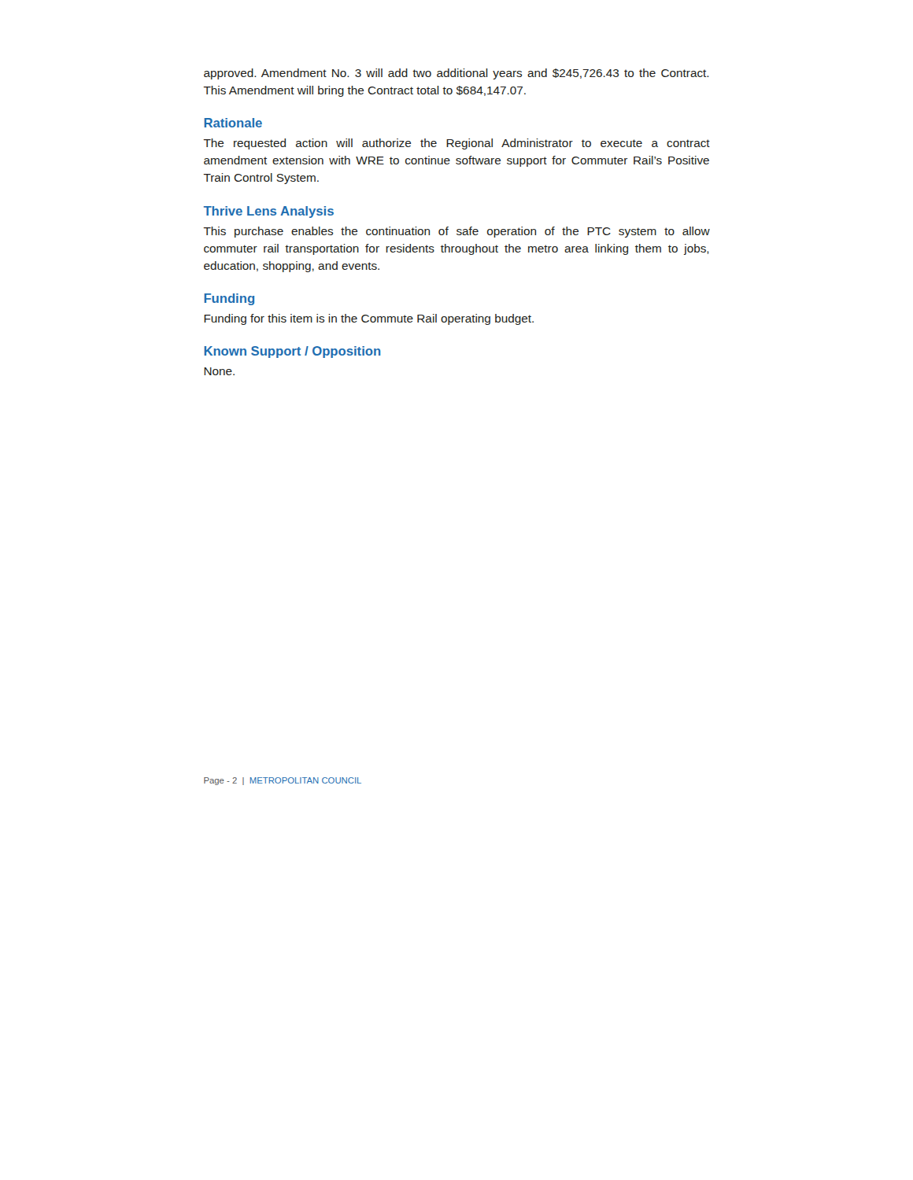approved. Amendment No. 3 will add two additional years and $245,726.43 to the Contract. This Amendment will bring the Contract total to $684,147.07.
Rationale
The requested action will authorize the Regional Administrator to execute a contract amendment extension with WRE to continue software support for Commuter Rail’s Positive Train Control System.
Thrive Lens Analysis
This purchase enables the continuation of safe operation of the PTC system to allow commuter rail transportation for residents throughout the metro area linking them to jobs, education, shopping, and events.
Funding
Funding for this item is in the Commute Rail operating budget.
Known Support / Opposition
None.
Page - 2 | METROPOLITAN COUNCIL